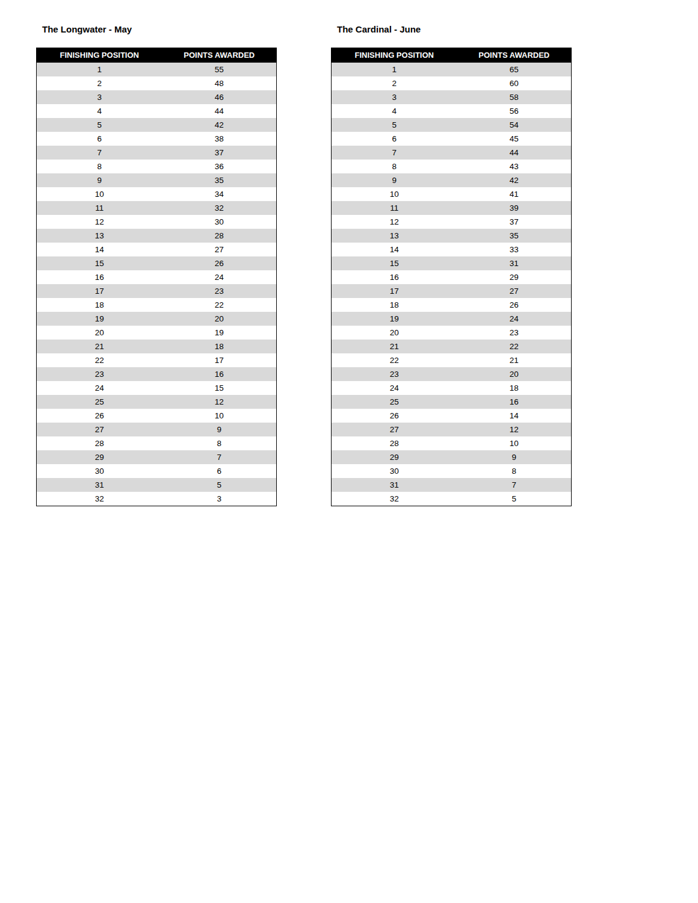The Longwater - May
| FINISHING POSITION | POINTS AWARDED |
| --- | --- |
| 1 | 55 |
| 2 | 48 |
| 3 | 46 |
| 4 | 44 |
| 5 | 42 |
| 6 | 38 |
| 7 | 37 |
| 8 | 36 |
| 9 | 35 |
| 10 | 34 |
| 11 | 32 |
| 12 | 30 |
| 13 | 28 |
| 14 | 27 |
| 15 | 26 |
| 16 | 24 |
| 17 | 23 |
| 18 | 22 |
| 19 | 20 |
| 20 | 19 |
| 21 | 18 |
| 22 | 17 |
| 23 | 16 |
| 24 | 15 |
| 25 | 12 |
| 26 | 10 |
| 27 | 9 |
| 28 | 8 |
| 29 | 7 |
| 30 | 6 |
| 31 | 5 |
| 32 | 3 |
The Cardinal - June
| FINISHING POSITION | POINTS AWARDED |
| --- | --- |
| 1 | 65 |
| 2 | 60 |
| 3 | 58 |
| 4 | 56 |
| 5 | 54 |
| 6 | 45 |
| 7 | 44 |
| 8 | 43 |
| 9 | 42 |
| 10 | 41 |
| 11 | 39 |
| 12 | 37 |
| 13 | 35 |
| 14 | 33 |
| 15 | 31 |
| 16 | 29 |
| 17 | 27 |
| 18 | 26 |
| 19 | 24 |
| 20 | 23 |
| 21 | 22 |
| 22 | 21 |
| 23 | 20 |
| 24 | 18 |
| 25 | 16 |
| 26 | 14 |
| 27 | 12 |
| 28 | 10 |
| 29 | 9 |
| 30 | 8 |
| 31 | 7 |
| 32 | 5 |